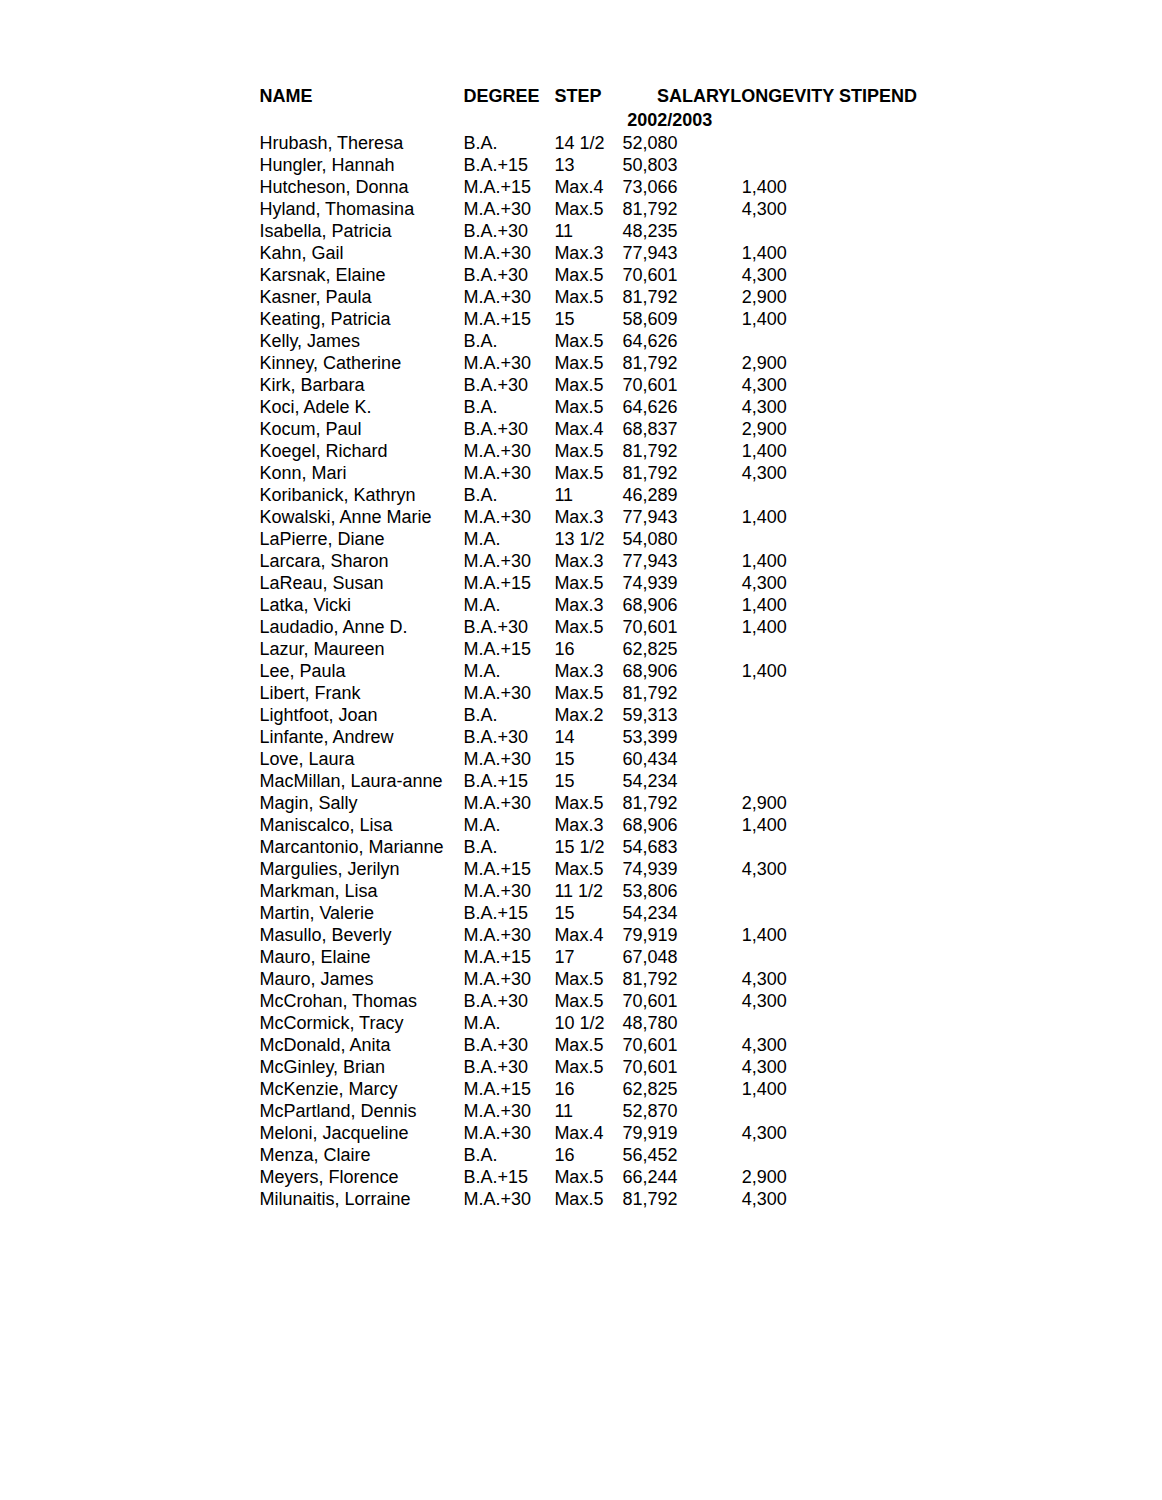| NAME | DEGREE | STEP | SALARY | LONGEVITY STIPEND |
| --- | --- | --- | --- | --- |
| | | | 2002/2003 |
| Hrubash, Theresa | B.A. | 14 1/2 | 52,080 | |
| Hungler, Hannah | B.A.+15 | 13 | 50,803 | |
| Hutcheson, Donna | M.A.+15 | Max.4 | 73,066 | 1,400 |
| Hyland, Thomasina | M.A.+30 | Max.5 | 81,792 | 4,300 |
| Isabella, Patricia | B.A.+30 | 11 | 48,235 | |
| Kahn, Gail | M.A.+30 | Max.3 | 77,943 | 1,400 |
| Karsnak, Elaine | B.A.+30 | Max.5 | 70,601 | 4,300 |
| Kasner, Paula | M.A.+30 | Max.5 | 81,792 | 2,900 |
| Keating, Patricia | M.A.+15 | 15 | 58,609 | 1,400 |
| Kelly, James | B.A. | Max.5 | 64,626 | |
| Kinney, Catherine | M.A.+30 | Max.5 | 81,792 | 2,900 |
| Kirk, Barbara | B.A.+30 | Max.5 | 70,601 | 4,300 |
| Koci, Adele K. | B.A. | Max.5 | 64,626 | 4,300 |
| Kocum, Paul | B.A.+30 | Max.4 | 68,837 | 2,900 |
| Koegel, Richard | M.A.+30 | Max.5 | 81,792 | 1,400 |
| Konn, Mari | M.A.+30 | Max.5 | 81,792 | 4,300 |
| Koribanick, Kathryn | B.A. | 11 | 46,289 | |
| Kowalski, Anne Marie | M.A.+30 | Max.3 | 77,943 | 1,400 |
| LaPierre, Diane | M.A. | 13 1/2 | 54,080 | |
| Larcara, Sharon | M.A.+30 | Max.3 | 77,943 | 1,400 |
| LaReau, Susan | M.A.+15 | Max.5 | 74,939 | 4,300 |
| Latka, Vicki | M.A. | Max.3 | 68,906 | 1,400 |
| Laudadio, Anne D. | B.A.+30 | Max.5 | 70,601 | 1,400 |
| Lazur, Maureen | M.A.+15 | 16 | 62,825 | |
| Lee, Paula | M.A. | Max.3 | 68,906 | 1,400 |
| Libert, Frank | M.A.+30 | Max.5 | 81,792 | |
| Lightfoot, Joan | B.A. | Max.2 | 59,313 | |
| Linfante, Andrew | B.A.+30 | 14 | 53,399 | |
| Love, Laura | M.A.+30 | 15 | 60,434 | |
| MacMillan, Laura-anne | B.A.+15 | 15 | 54,234 | |
| Magin, Sally | M.A.+30 | Max.5 | 81,792 | 2,900 |
| Maniscalco, Lisa | M.A. | Max.3 | 68,906 | 1,400 |
| Marcantonio, Marianne | B.A. | 15 1/2 | 54,683 | |
| Margulies, Jerilyn | M.A.+15 | Max.5 | 74,939 | 4,300 |
| Markman, Lisa | M.A.+30 | 11 1/2 | 53,806 | |
| Martin, Valerie | B.A.+15 | 15 | 54,234 | |
| Masullo, Beverly | M.A.+30 | Max.4 | 79,919 | 1,400 |
| Mauro, Elaine | M.A.+15 | 17 | 67,048 | |
| Mauro, James | M.A.+30 | Max.5 | 81,792 | 4,300 |
| McCrohan, Thomas | B.A.+30 | Max.5 | 70,601 | 4,300 |
| McCormick, Tracy | M.A. | 10 1/2 | 48,780 | |
| McDonald, Anita | B.A.+30 | Max.5 | 70,601 | 4,300 |
| McGinley, Brian | B.A.+30 | Max.5 | 70,601 | 4,300 |
| McKenzie, Marcy | M.A.+15 | 16 | 62,825 | 1,400 |
| McPartland, Dennis | M.A.+30 | 11 | 52,870 | |
| Meloni, Jacqueline | M.A.+30 | Max.4 | 79,919 | 4,300 |
| Menza, Claire | B.A. | 16 | 56,452 | |
| Meyers, Florence | B.A.+15 | Max.5 | 66,244 | 2,900 |
| Milunaitis, Lorraine | M.A.+30 | Max.5 | 81,792 | 4,300 |